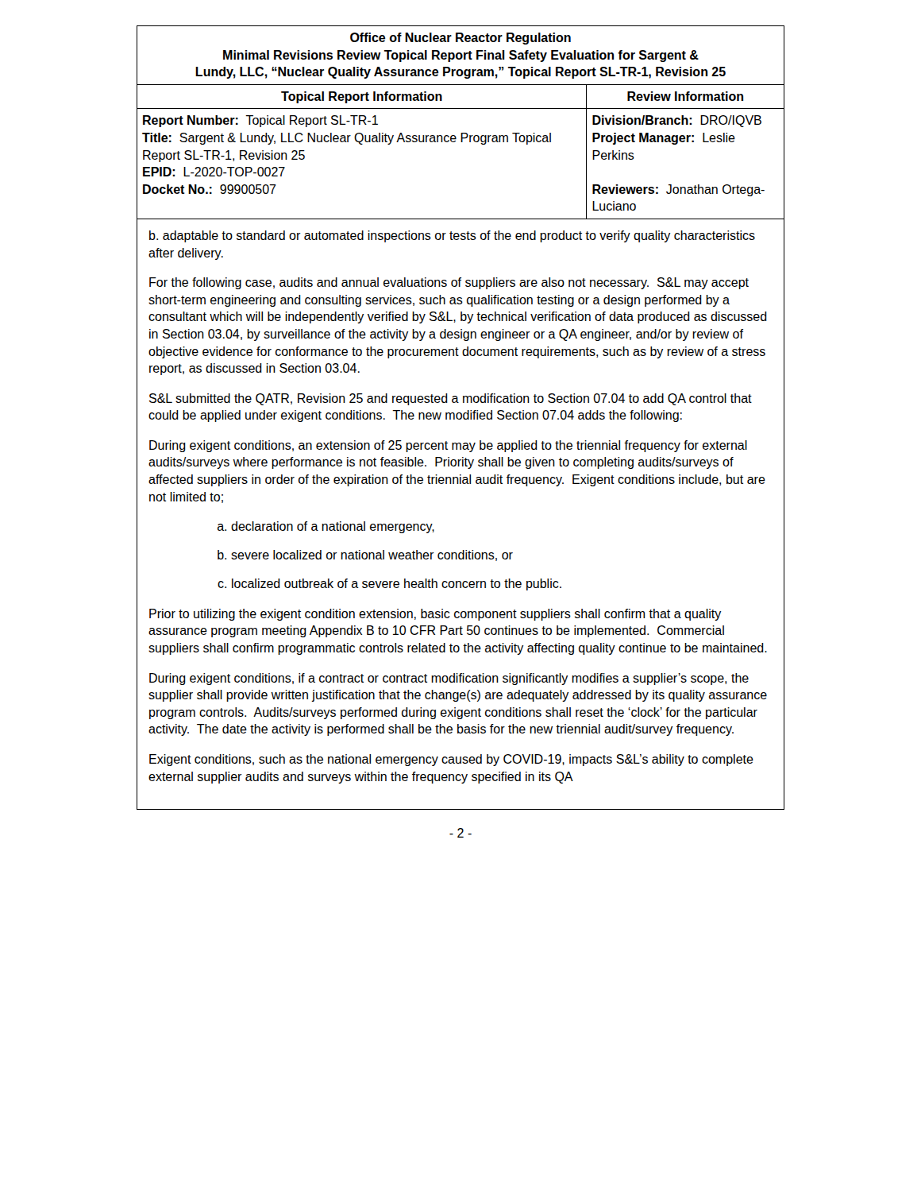| Office of Nuclear Reactor Regulation Minimal Revisions Review Topical Report Final Safety Evaluation for Sargent & Lundy, LLC, “Nuclear Quality Assurance Program,” Topical Report SL-TR-1, Revision 25 |
| Topical Report Information | Review Information |
| Report Number: Topical Report SL-TR-1 Title: Sargent & Lundy, LLC Nuclear Quality Assurance Program Topical Report SL-TR-1, Revision 25 EPID: L-2020-TOP-0027 Docket No.: 99900507 | Division/Branch: DRO/IQVB Project Manager: Leslie Perkins Reviewers: Jonathan Ortega-Luciano |
b. adaptable to standard or automated inspections or tests of the end product to verify quality characteristics after delivery.
For the following case, audits and annual evaluations of suppliers are also not necessary. S&L may accept short-term engineering and consulting services, such as qualification testing or a design performed by a consultant which will be independently verified by S&L, by technical verification of data produced as discussed in Section 03.04, by surveillance of the activity by a design engineer or a QA engineer, and/or by review of objective evidence for conformance to the procurement document requirements, such as by review of a stress report, as discussed in Section 03.04.
S&L submitted the QATR, Revision 25 and requested a modification to Section 07.04 to add QA control that could be applied under exigent conditions. The new modified Section 07.04 adds the following:
During exigent conditions, an extension of 25 percent may be applied to the triennial frequency for external audits/surveys where performance is not feasible. Priority shall be given to completing audits/surveys of affected suppliers in order of the expiration of the triennial audit frequency. Exigent conditions include, but are not limited to;
declaration of a national emergency,
severe localized or national weather conditions, or
localized outbreak of a severe health concern to the public.
Prior to utilizing the exigent condition extension, basic component suppliers shall confirm that a quality assurance program meeting Appendix B to 10 CFR Part 50 continues to be implemented. Commercial suppliers shall confirm programmatic controls related to the activity affecting quality continue to be maintained.
During exigent conditions, if a contract or contract modification significantly modifies a supplier’s scope, the supplier shall provide written justification that the change(s) are adequately addressed by its quality assurance program controls. Audits/surveys performed during exigent conditions shall reset the ‘clock’ for the particular activity. The date the activity is performed shall be the basis for the new triennial audit/survey frequency.
Exigent conditions, such as the national emergency caused by COVID-19, impacts S&L’s ability to complete external supplier audits and surveys within the frequency specified in its QA
- 2 -